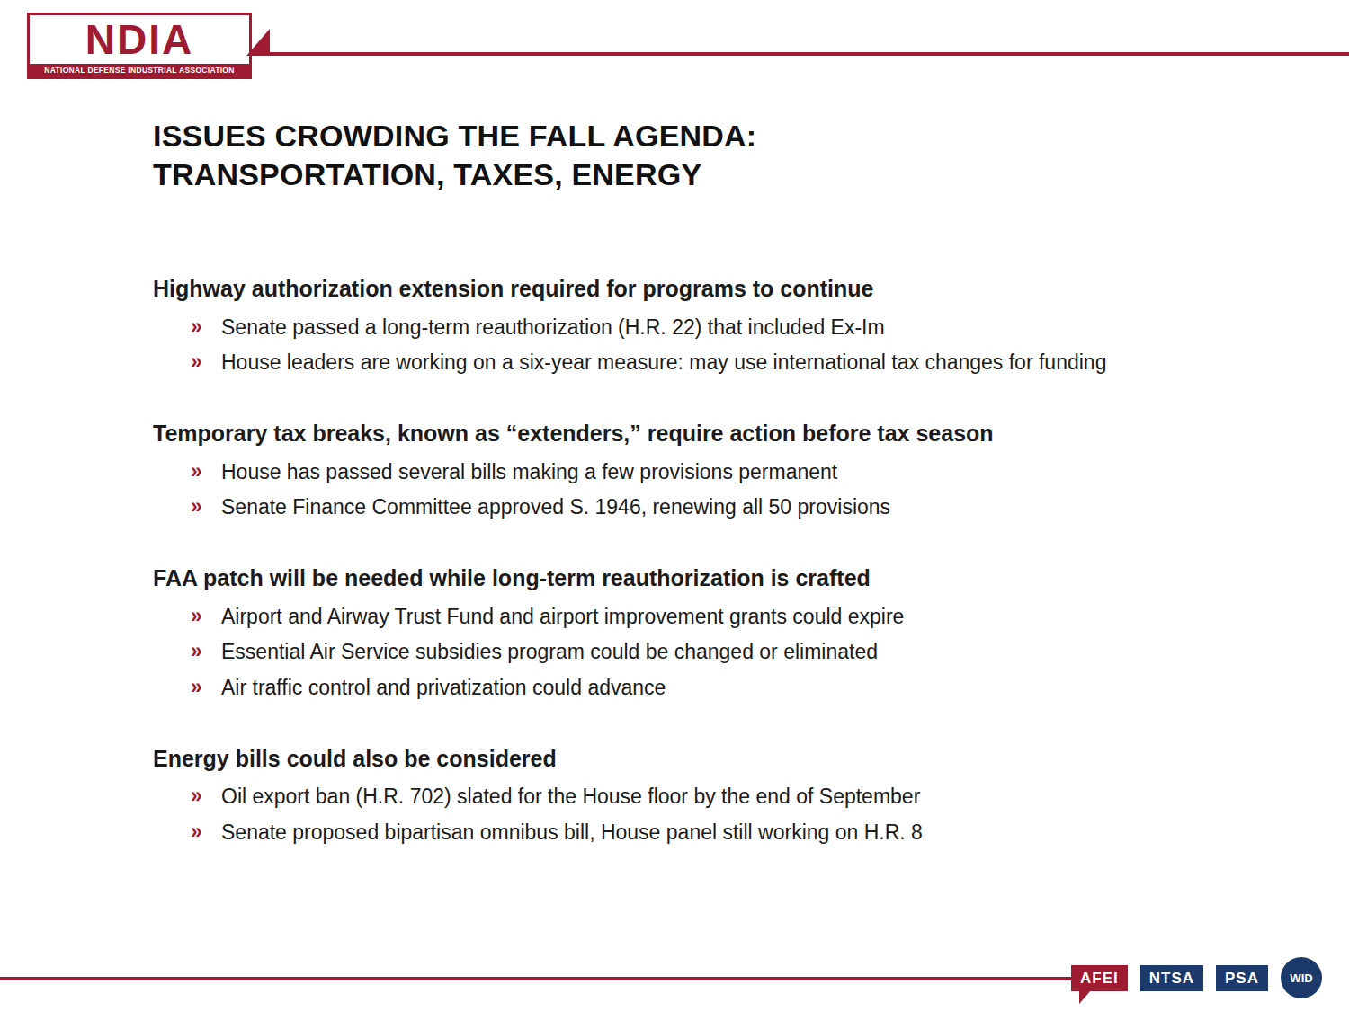NDIA
National Defense Industrial Association
ISSUES CROWDING THE FALL AGENDA:
TRANSPORTATION, TAXES, ENERGY
Highway authorization extension required for programs to continue
Senate passed a long-term reauthorization (H.R. 22) that included Ex-Im
House leaders are working on a six-year measure: may use international tax changes for funding
Temporary tax breaks, known as “extenders,” require action before tax season
House has passed several bills making a few provisions permanent
Senate Finance Committee approved S. 1946, renewing all 50 provisions
FAA patch will be needed while long-term reauthorization is crafted
Airport and Airway Trust Fund and airport improvement grants could expire
Essential Air Service subsidies program could be changed or eliminated
Air traffic control and privatization could advance
Energy bills could also be considered
Oil export ban (H.R. 702) slated for the House floor by the end of September
Senate proposed bipartisan omnibus bill, House panel still working on H.R. 8
AFEI NTSA PSA WID